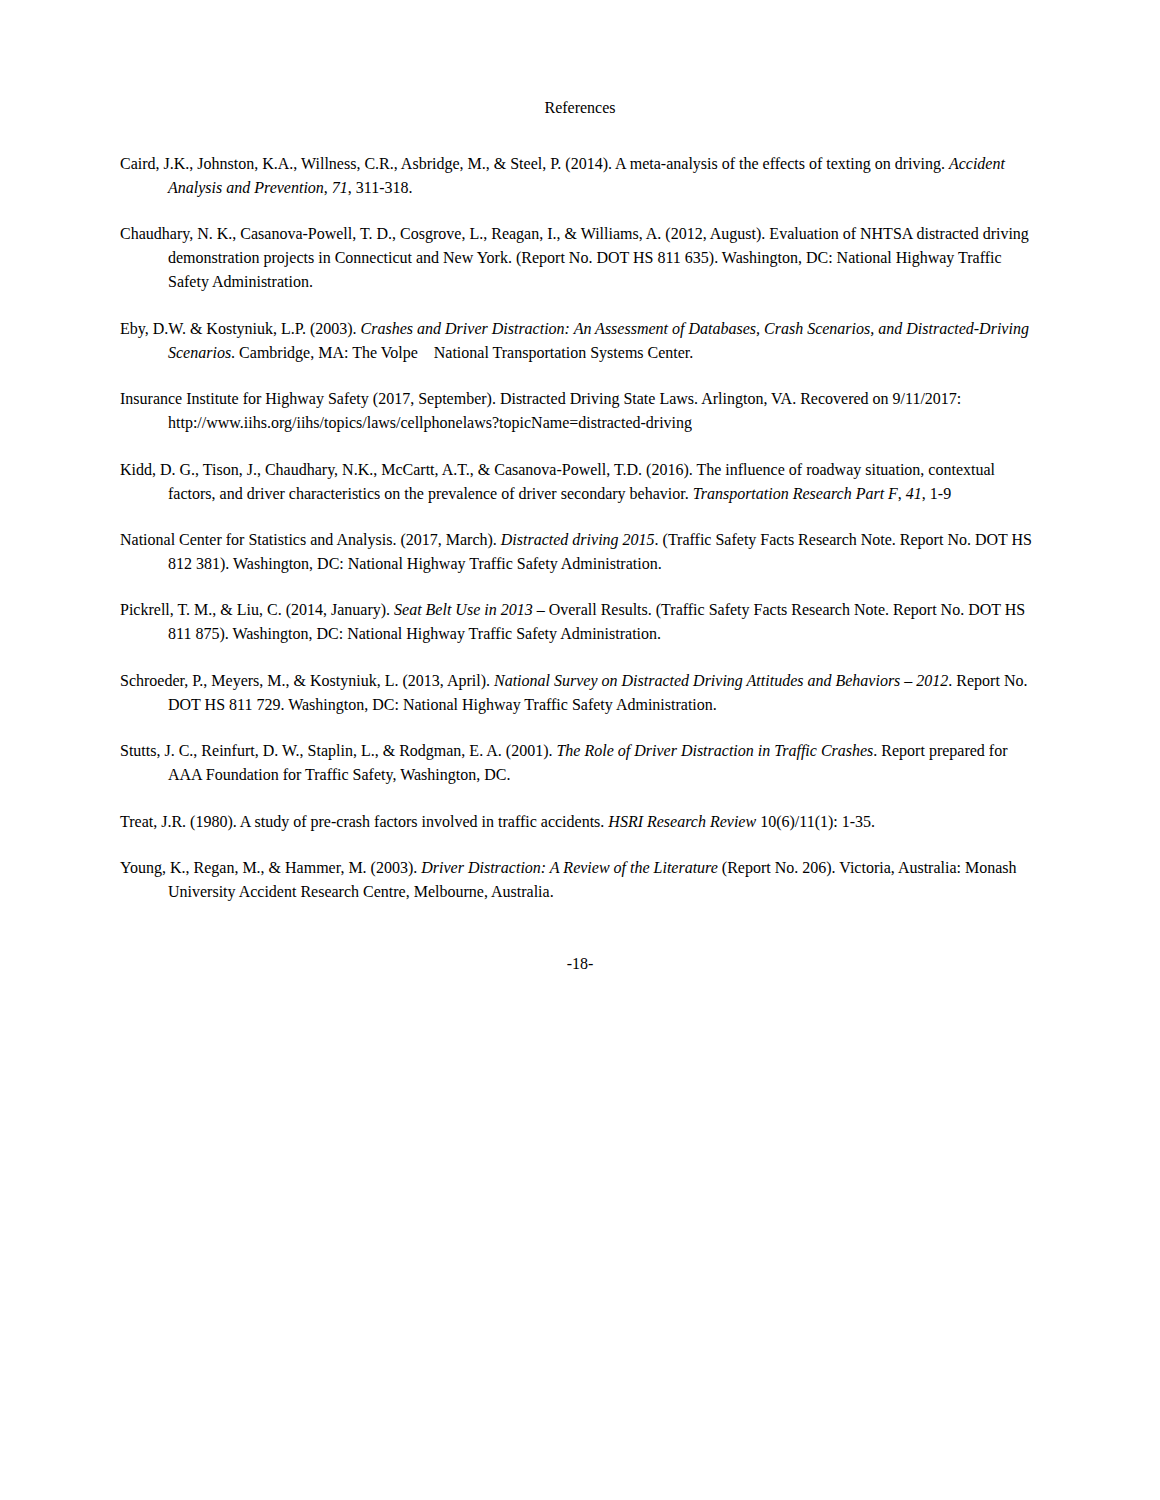References
Caird, J.K., Johnston, K.A., Willness, C.R., Asbridge, M., & Steel, P. (2014). A meta-analysis of the effects of texting on driving. Accident Analysis and Prevention, 71, 311-318.
Chaudhary, N. K., Casanova-Powell, T. D., Cosgrove, L., Reagan, I., & Williams, A. (2012, August). Evaluation of NHTSA distracted driving demonstration projects in Connecticut and New York. (Report No. DOT HS 811 635). Washington, DC: National Highway Traffic Safety Administration.
Eby, D.W. & Kostyniuk, L.P. (2003). Crashes and Driver Distraction: An Assessment of Databases, Crash Scenarios, and Distracted-Driving Scenarios. Cambridge, MA: The Volpe National Transportation Systems Center.
Insurance Institute for Highway Safety (2017, September). Distracted Driving State Laws. Arlington, VA. Recovered on 9/11/2017: http://www.iihs.org/iihs/topics/laws/cellphonelaws?topicName=distracted-driving
Kidd, D. G., Tison, J., Chaudhary, N.K., McCartt, A.T., & Casanova-Powell, T.D. (2016). The influence of roadway situation, contextual factors, and driver characteristics on the prevalence of driver secondary behavior. Transportation Research Part F, 41, 1-9
National Center for Statistics and Analysis. (2017, March). Distracted driving 2015. (Traffic Safety Facts Research Note. Report No. DOT HS 812 381). Washington, DC: National Highway Traffic Safety Administration.
Pickrell, T. M., & Liu, C. (2014, January). Seat Belt Use in 2013 – Overall Results. (Traffic Safety Facts Research Note. Report No. DOT HS 811 875). Washington, DC: National Highway Traffic Safety Administration.
Schroeder, P., Meyers, M., & Kostyniuk, L. (2013, April). National Survey on Distracted Driving Attitudes and Behaviors – 2012. Report No. DOT HS 811 729. Washington, DC: National Highway Traffic Safety Administration.
Stutts, J. C., Reinfurt, D. W., Staplin, L., & Rodgman, E. A. (2001). The Role of Driver Distraction in Traffic Crashes. Report prepared for AAA Foundation for Traffic Safety, Washington, DC.
Treat, J.R. (1980). A study of pre-crash factors involved in traffic accidents. HSRI Research Review 10(6)/11(1): 1-35.
Young, K., Regan, M., & Hammer, M. (2003). Driver Distraction: A Review of the Literature (Report No. 206). Victoria, Australia: Monash University Accident Research Centre, Melbourne, Australia.
-18-